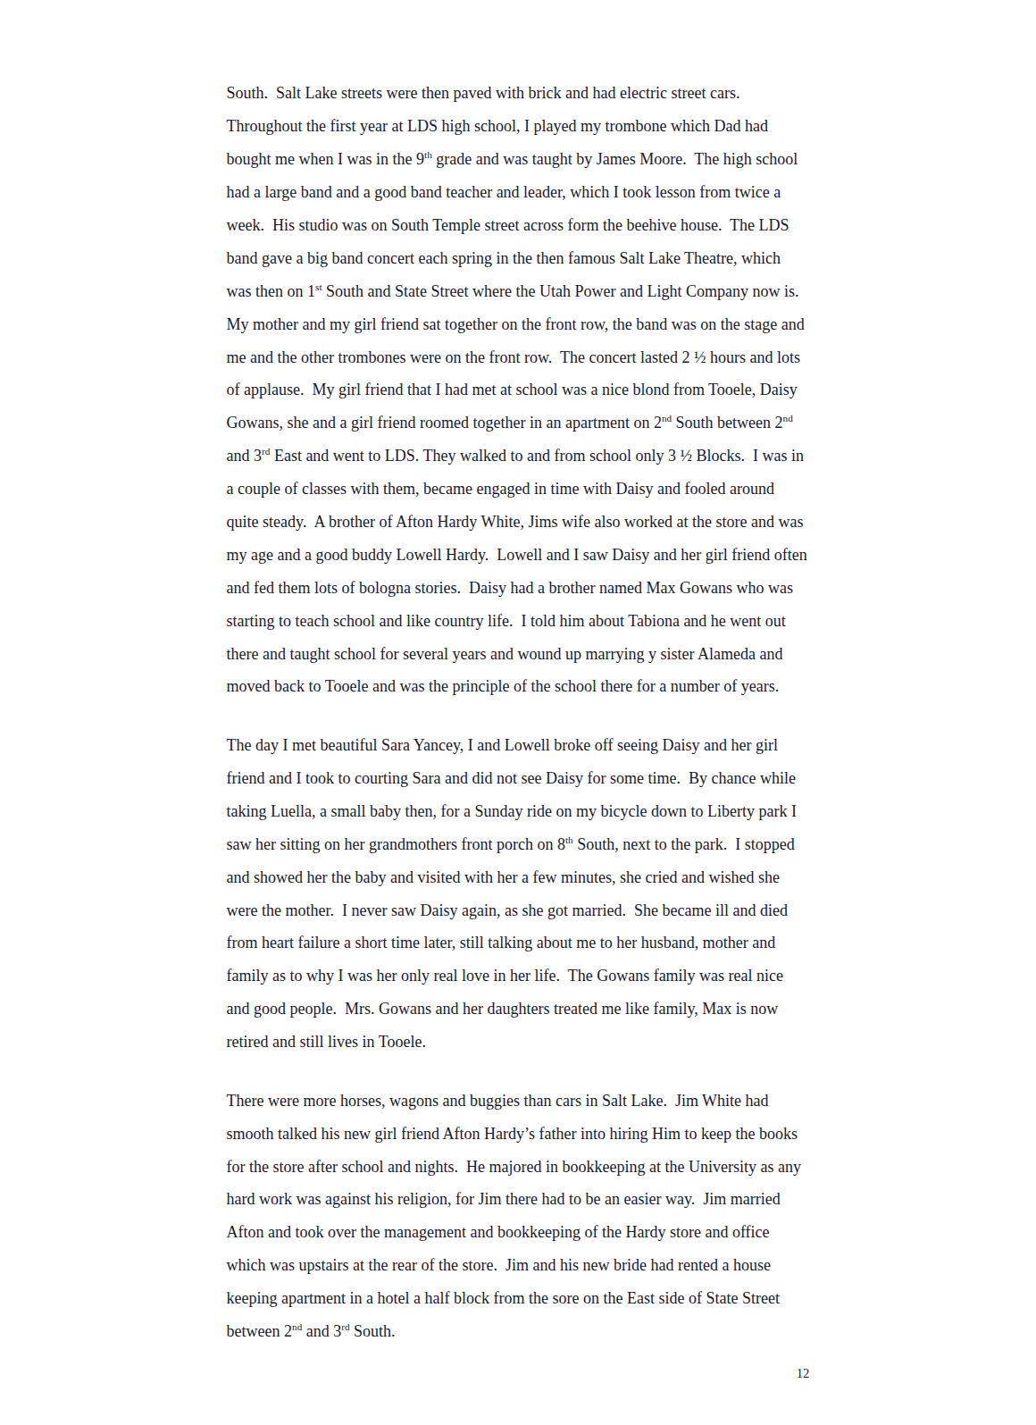South. Salt Lake streets were then paved with brick and had electric street cars. Throughout the first year at LDS high school, I played my trombone which Dad had bought me when I was in the 9th grade and was taught by James Moore. The high school had a large band and a good band teacher and leader, which I took lesson from twice a week. His studio was on South Temple street across form the beehive house. The LDS band gave a big band concert each spring in the then famous Salt Lake Theatre, which was then on 1st South and State Street where the Utah Power and Light Company now is. My mother and my girl friend sat together on the front row, the band was on the stage and me and the other trombones were on the front row. The concert lasted 2 ½ hours and lots of applause. My girl friend that I had met at school was a nice blond from Tooele, Daisy Gowans, she and a girl friend roomed together in an apartment on 2nd South between 2nd and 3rd East and went to LDS. They walked to and from school only 3 ½ Blocks. I was in a couple of classes with them, became engaged in time with Daisy and fooled around quite steady. A brother of Afton Hardy White, Jims wife also worked at the store and was my age and a good buddy Lowell Hardy. Lowell and I saw Daisy and her girl friend often and fed them lots of bologna stories. Daisy had a brother named Max Gowans who was starting to teach school and like country life. I told him about Tabiona and he went out there and taught school for several years and wound up marrying y sister Alameda and moved back to Tooele and was the principle of the school there for a number of years.
The day I met beautiful Sara Yancey, I and Lowell broke off seeing Daisy and her girl friend and I took to courting Sara and did not see Daisy for some time. By chance while taking Luella, a small baby then, for a Sunday ride on my bicycle down to Liberty park I saw her sitting on her grandmothers front porch on 8th South, next to the park. I stopped and showed her the baby and visited with her a few minutes, she cried and wished she were the mother. I never saw Daisy again, as she got married. She became ill and died from heart failure a short time later, still talking about me to her husband, mother and family as to why I was her only real love in her life. The Gowans family was real nice and good people. Mrs. Gowans and her daughters treated me like family, Max is now retired and still lives in Tooele.
There were more horses, wagons and buggies than cars in Salt Lake. Jim White had smooth talked his new girl friend Afton Hardy’s father into hiring Him to keep the books for the store after school and nights. He majored in bookkeeping at the University as any hard work was against his religion, for Jim there had to be an easier way. Jim married Afton and took over the management and bookkeeping of the Hardy store and office which was upstairs at the rear of the store. Jim and his new bride had rented a house keeping apartment in a hotel a half block from the sore on the East side of State Street between 2nd and 3rd South.
12